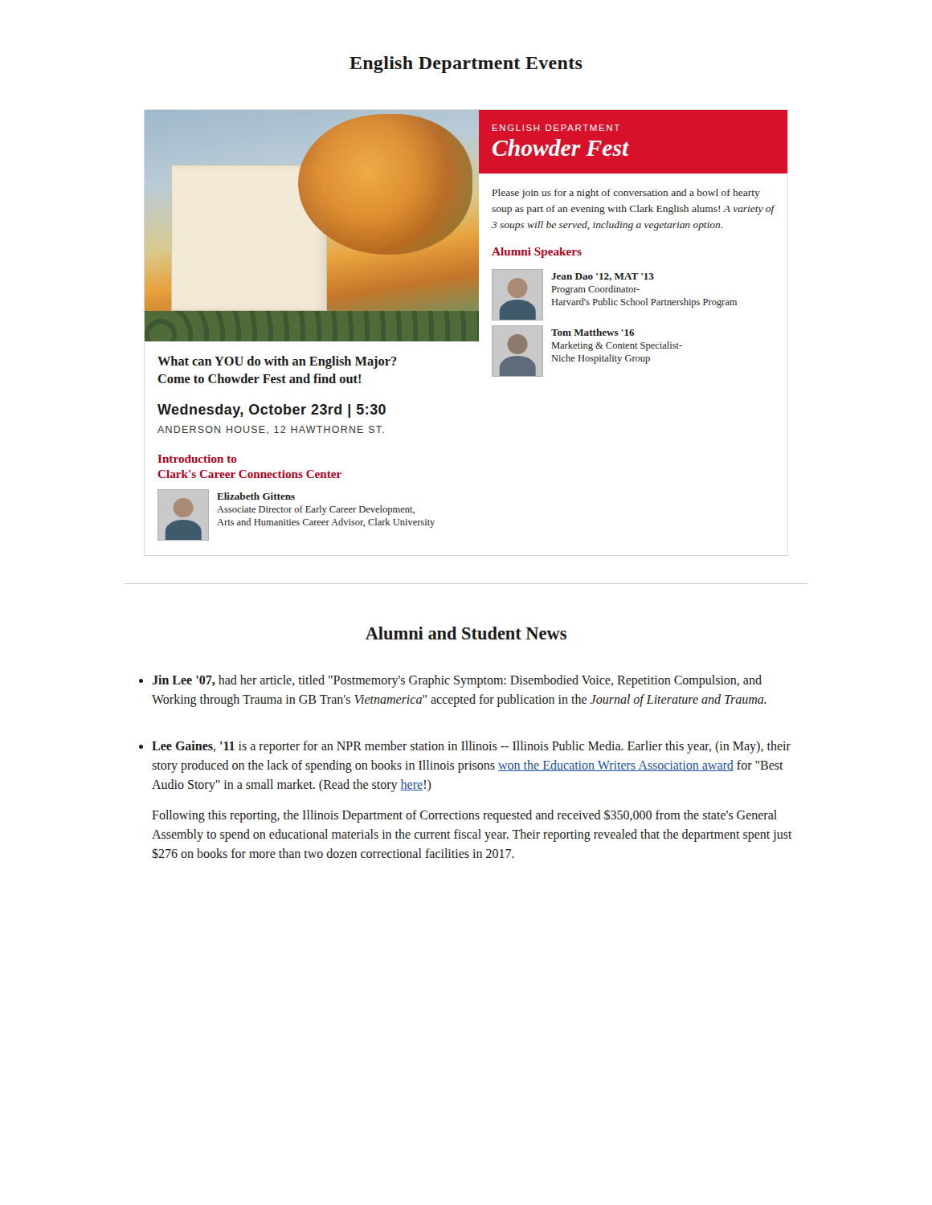English Department Events
What can YOU do with an English Major?
Come to Chowder Fest and find out!
Wednesday, October 23rd | 5:30
ANDERSON HOUSE, 12 HAWTHORNE ST.
Introduction to
Clark's Career Connections Center
Elizabeth Gittens Associate Director of Early Career Development,
Arts and Humanities Career Advisor, Clark University
ENGLISH DEPARTMENT
Chowder Fest
Please join us for a night of conversation and a bowl of hearty soup as part of an evening with Clark English alums! A variety of 3 soups will be served, including a vegetarian option.
Alumni Speakers
Jean Dao '12, MAT '13 Program Coordinator-
Harvard's Public School Partnerships Program
Tom Matthews '16 Marketing & Content Specialist-
Niche Hospitality Group
Alumni and Student News
Jin Lee '07, had her article, titled "Postmemory's Graphic Symptom: Disembodied Voice, Repetition Compulsion, and Working through Trauma in GB Tran's Vietnamerica" accepted for publication in the Journal of Literature and Trauma.
Lee Gaines, '11 is a reporter for an NPR member station in Illinois -- Illinois Public Media. Earlier this year, (in May), their story produced on the lack of spending on books in Illinois prisons won the Education Writers Association award for "Best Audio Story" in a small market. (Read the story here!)
Following this reporting, the Illinois Department of Corrections requested and received $350,000 from the state's General Assembly to spend on educational materials in the current fiscal year. Their reporting revealed that the department spent just $276 on books for more than two dozen correctional facilities in 2017.